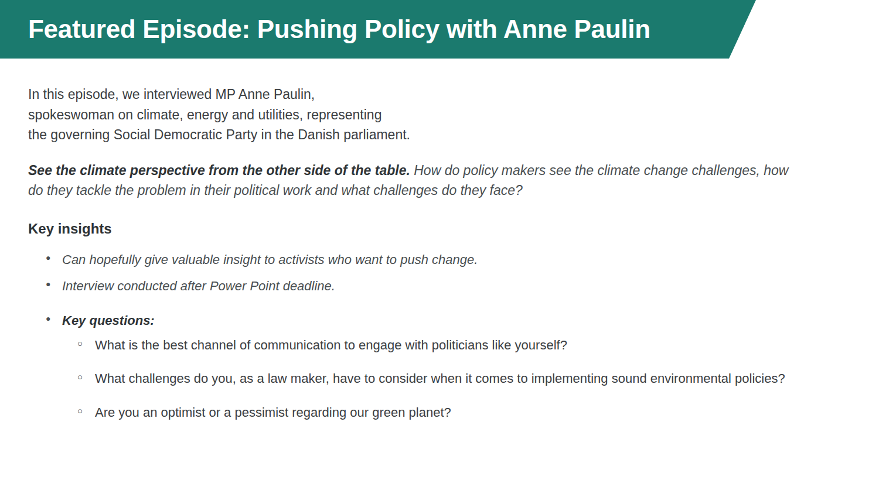Featured Episode: Pushing Policy with Anne Paulin
In this episode, we interviewed MP Anne Paulin,
spokeswoman on climate, energy and utilities, representing
the governing Social Democratic Party in the Danish parliament.
See the climate perspective from the other side of the table. How do policy makers see the climate change challenges, how do they tackle the problem in their political work and what challenges do they face?
Key insights
Can hopefully give valuable insight to activists who want to push change.
Interview conducted after Power Point deadline.
Key questions:
What is the best channel of communication to engage with politicians like yourself?
What challenges do you, as a law maker, have to consider when it comes to implementing sound environmental policies?
Are you an optimist or a pessimist regarding our green planet?